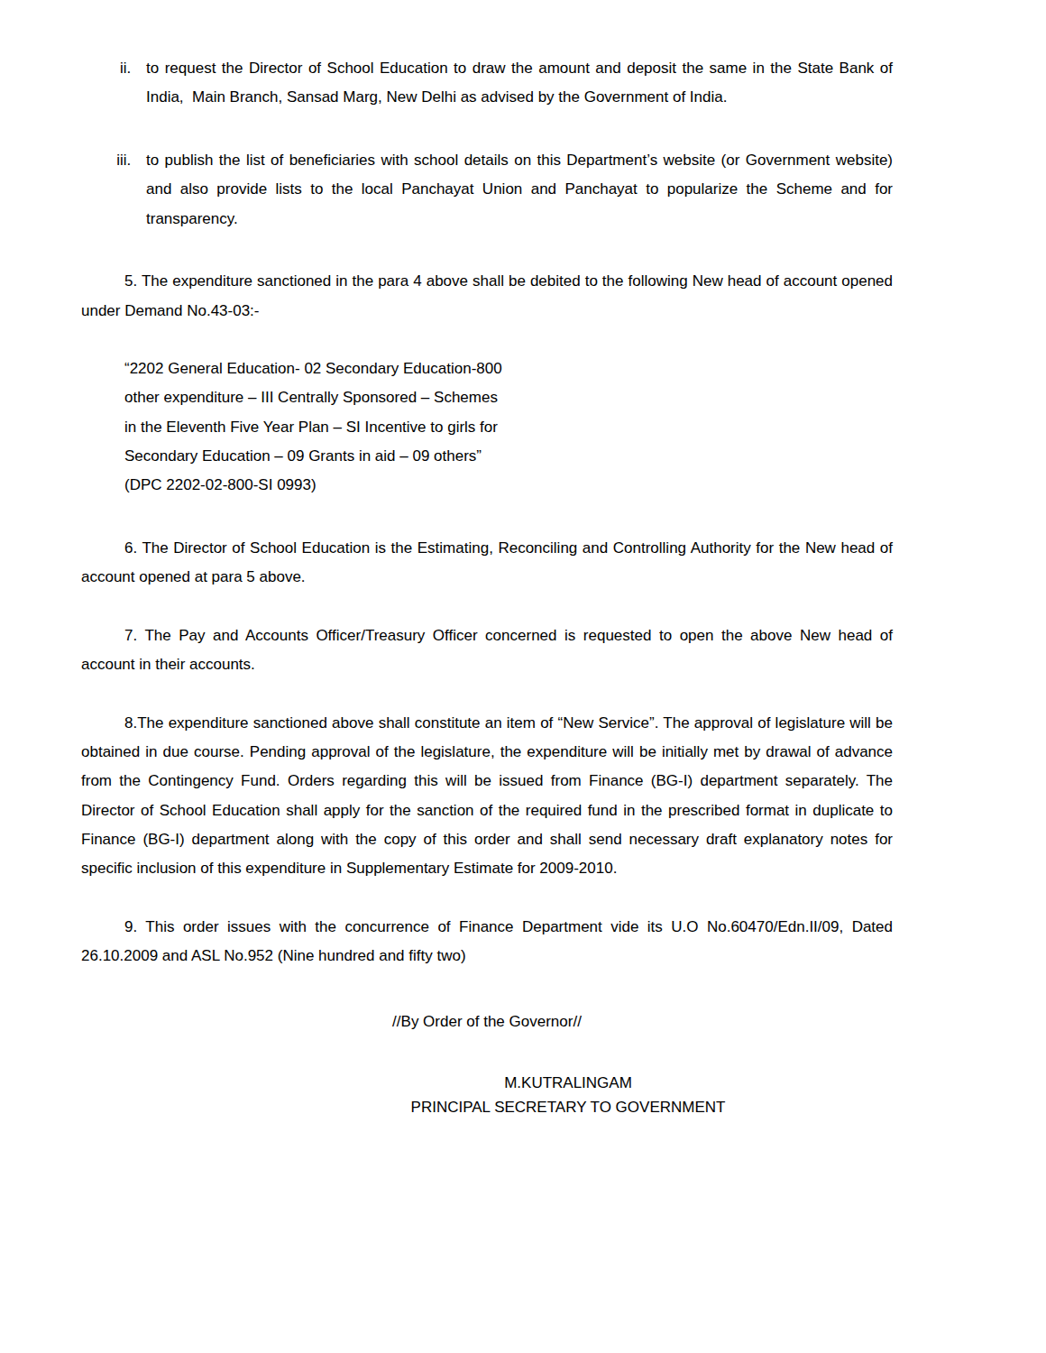to request the Director of School Education to draw the amount and deposit the same in the State Bank of India, Main Branch, Sansad Marg, New Delhi as advised by the Government of India.
to publish the list of beneficiaries with school details on this Department’s website (or Government website) and also provide lists to the local Panchayat Union and Panchayat to popularize the Scheme and for transparency.
5. The expenditure sanctioned in the para 4 above shall be debited to the following New head of account opened under Demand No.43-03:-
“2202 General Education- 02 Secondary Education-800 other expenditure – III Centrally Sponsored – Schemes in the Eleventh Five Year Plan – SI Incentive to girls for Secondary Education – 09 Grants in aid – 09 others” (DPC 2202-02-800-SI 0993)
6. The Director of School Education is the Estimating, Reconciling and Controlling Authority for the New head of account opened at para 5 above.
7. The Pay and Accounts Officer/Treasury Officer concerned is requested to open the above New head of account in their accounts.
8.The expenditure sanctioned above shall constitute an item of “New Service”. The approval of legislature will be obtained in due course. Pending approval of the legislature, the expenditure will be initially met by drawal of advance from the Contingency Fund. Orders regarding this will be issued from Finance (BG-I) department separately. The Director of School Education shall apply for the sanction of the required fund in the prescribed format in duplicate to Finance (BG-I) department along with the copy of this order and shall send necessary draft explanatory notes for specific inclusion of this expenditure in Supplementary Estimate for 2009-2010.
9. This order issues with the concurrence of Finance Department vide its U.O No.60470/Edn.II/09, Dated 26.10.2009 and ASL No.952 (Nine hundred and fifty two)
//By Order of the Governor//
M.KUTRALINGAM PRINCIPAL SECRETARY TO GOVERNMENT